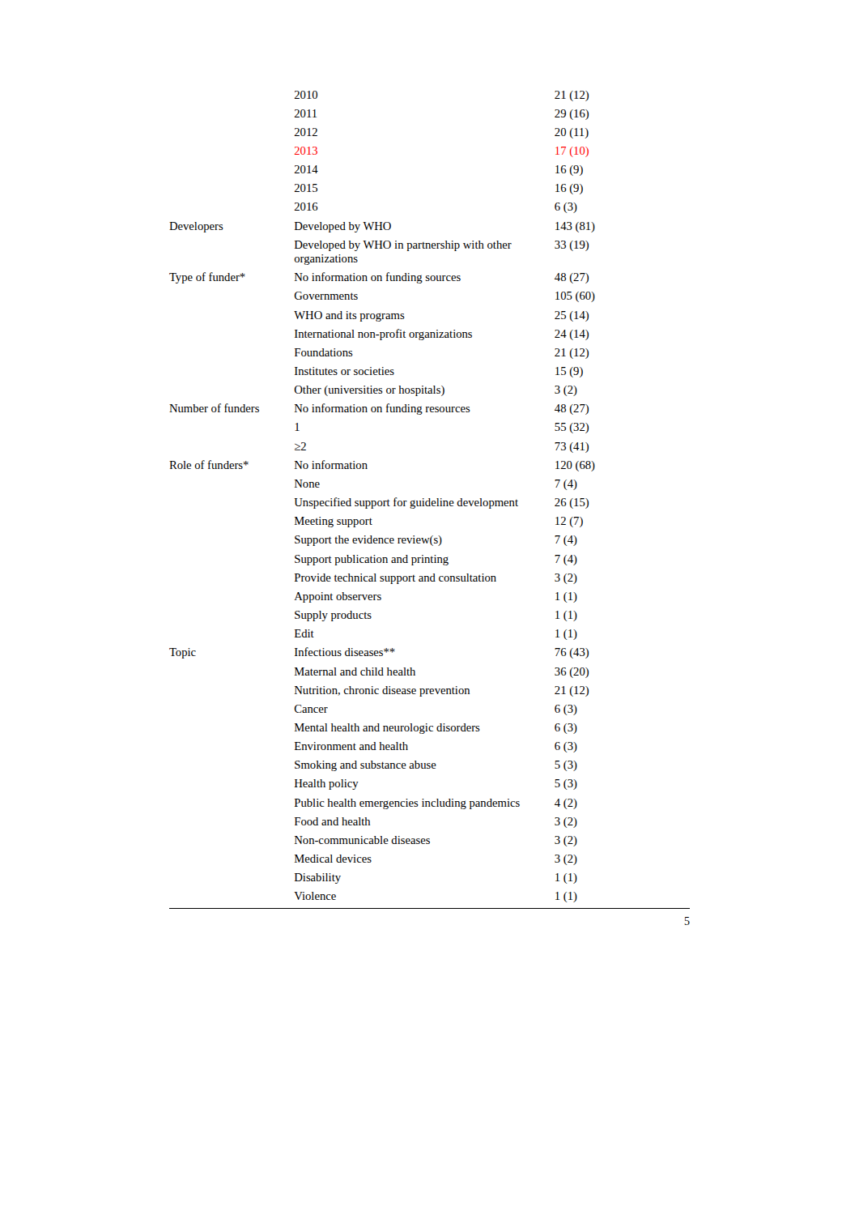| | 2010 | 21 (12) |
| | 2011 | 29 (16) |
| | 2012 | 20 (11) |
| | 2013 | 17 (10) |
| | 2014 | 16 (9) |
| | 2015 | 16 (9) |
| | 2016 | 6 (3) |
| Developers | Developed by WHO | 143 (81) |
| | Developed by WHO in partnership with other organizations | 33 (19) |
| Type of funder* | No information on funding sources | 48 (27) |
| | Governments | 105 (60) |
| | WHO and its programs | 25 (14) |
| | International non-profit organizations | 24 (14) |
| | Foundations | 21 (12) |
| | Institutes or societies | 15 (9) |
| | Other (universities or hospitals) | 3 (2) |
| Number of funders | No information on funding resources | 48 (27) |
| | 1 | 55 (32) |
| | ≥2 | 73 (41) |
| Role of funders* | No information | 120 (68) |
| | None | 7 (4) |
| | Unspecified support for guideline development | 26 (15) |
| | Meeting support | 12 (7) |
| | Support the evidence review(s) | 7 (4) |
| | Support publication and printing | 7 (4) |
| | Provide technical support and consultation | 3 (2) |
| | Appoint observers | 1 (1) |
| | Supply products | 1 (1) |
| | Edit | 1 (1) |
| Topic | Infectious diseases** | 76 (43) |
| | Maternal and child health | 36 (20) |
| | Nutrition, chronic disease prevention | 21 (12) |
| | Cancer | 6 (3) |
| | Mental health and neurologic disorders | 6 (3) |
| | Environment and health | 6 (3) |
| | Smoking and substance abuse | 5 (3) |
| | Health policy | 5 (3) |
| | Public health emergencies including pandemics | 4 (2) |
| | Food and health | 3 (2) |
| | Non-communicable diseases | 3 (2) |
| | Medical devices | 3 (2) |
| | Disability | 1 (1) |
| | Violence | 1 (1) |
5